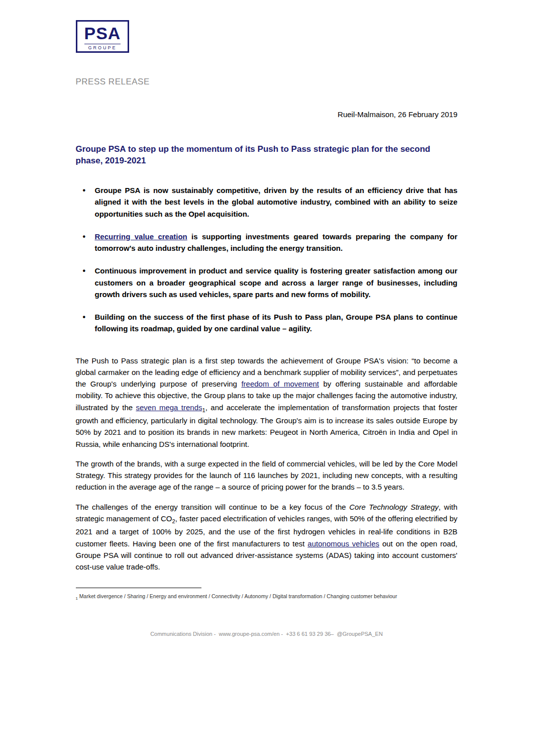PSA GROUPE
PRESS RELEASE
Rueil-Malmaison, 26 February 2019
Groupe PSA to step up the momentum of its Push to Pass strategic plan for the second phase, 2019-2021
Groupe PSA is now sustainably competitive, driven by the results of an efficiency drive that has aligned it with the best levels in the global automotive industry, combined with an ability to seize opportunities such as the Opel acquisition.
Recurring value creation is supporting investments geared towards preparing the company for tomorrow's auto industry challenges, including the energy transition.
Continuous improvement in product and service quality is fostering greater satisfaction among our customers on a broader geographical scope and across a larger range of businesses, including growth drivers such as used vehicles, spare parts and new forms of mobility.
Building on the success of the first phase of its Push to Pass plan, Groupe PSA plans to continue following its roadmap, guided by one cardinal value – agility.
The Push to Pass strategic plan is a first step towards the achievement of Groupe PSA's vision: “to become a global carmaker on the leading edge of efficiency and a benchmark supplier of mobility services”, and perpetuates the Group's underlying purpose of preserving freedom of movement by offering sustainable and affordable mobility. To achieve this objective, the Group plans to take up the major challenges facing the automotive industry, illustrated by the seven mega trends1, and accelerate the implementation of transformation projects that foster growth and efficiency, particularly in digital technology. The Group's aim is to increase its sales outside Europe by 50% by 2021 and to position its brands in new markets: Peugeot in North America, Citroën in India and Opel in Russia, while enhancing DS's international footprint.
The growth of the brands, with a surge expected in the field of commercial vehicles, will be led by the Core Model Strategy. This strategy provides for the launch of 116 launches by 2021, including new concepts, with a resulting reduction in the average age of the range – a source of pricing power for the brands – to 3.5 years.
The challenges of the energy transition will continue to be a key focus of the Core Technology Strategy, with strategic management of CO2, faster paced electrification of vehicles ranges, with 50% of the offering electrified by 2021 and a target of 100% by 2025, and the use of the first hydrogen vehicles in real-life conditions in B2B customer fleets. Having been one of the first manufacturers to test autonomous vehicles out on the open road, Groupe PSA will continue to roll out advanced driver-assistance systems (ADAS) taking into account customers' cost-use value trade-offs.
1 Market divergence / Sharing / Energy and environment / Connectivity / Autonomy / Digital transformation / Changing customer behaviour
Communications Division - www.groupe-psa.com/en - +33 6 61 93 29 36– @GroupePSA_EN